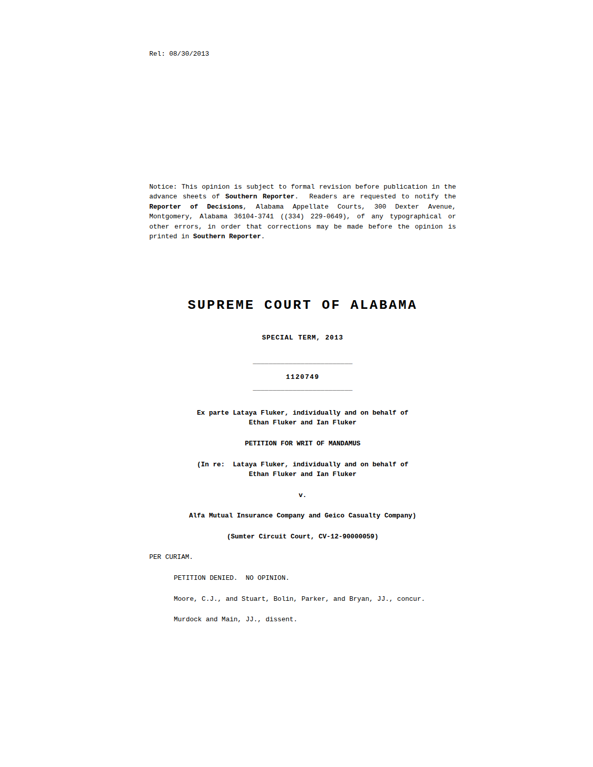Rel: 08/30/2013
Notice: This opinion is subject to formal revision before publication in the advance sheets of Southern Reporter. Readers are requested to notify the Reporter of Decisions, Alabama Appellate Courts, 300 Dexter Avenue, Montgomery, Alabama 36104-3741 ((334) 229-0649), of any typographical or other errors, in order that corrections may be made before the opinion is printed in Southern Reporter.
SUPREME COURT OF ALABAMA
SPECIAL TERM, 2013
_________________________
1120749
_________________________
Ex parte Lataya Fluker, individually and on behalf of
Ethan Fluker and Ian Fluker
PETITION FOR WRIT OF MANDAMUS
(In re: Lataya Fluker, individually and on behalf of
Ethan Fluker and Ian Fluker
v.
Alfa Mutual Insurance Company and Geico Casualty Company)
(Sumter Circuit Court, CV-12-90000059)
PER CURIAM.
PETITION DENIED. NO OPINION.
Moore, C.J., and Stuart, Bolin, Parker, and Bryan, JJ., concur.
Murdock and Main, JJ., dissent.